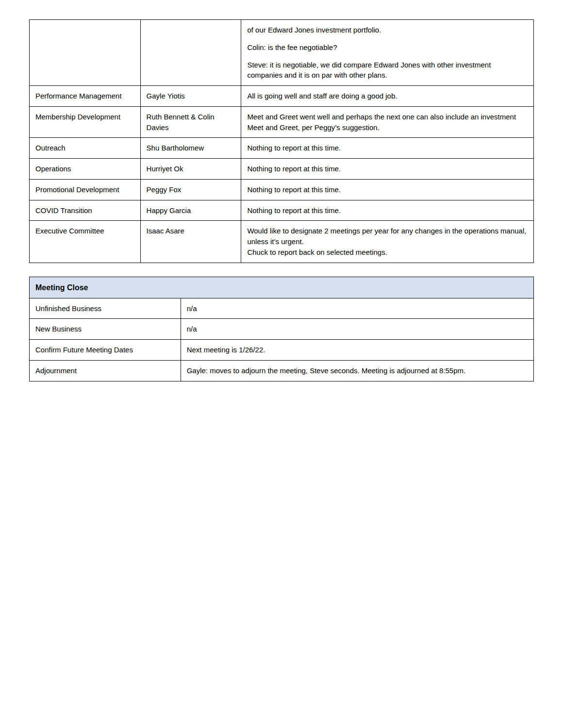| | | of our Edward Jones investment portfolio. Colin: is the fee negotiable? Steve: it is negotiable, we did compare Edward Jones with other investment companies and it is on par with other plans. |
| Performance Management | Gayle Yiotis | All is going well and staff are doing a good job. |
| Membership Development | Ruth Bennett & Colin Davies | Meet and Greet went well and perhaps the next one can also include an investment Meet and Greet, per Peggy’s suggestion. |
| Outreach | Shu Bartholomew | Nothing to report at this time. |
| Operations | Hurriyet Ok | Nothing to report at this time. |
| Promotional Development | Peggy Fox | Nothing to report at this time. |
| COVID Transition | Happy Garcia | Nothing to report at this time. |
| Executive Committee | Isaac Asare | Would like to designate 2 meetings per year for any changes in the operations manual, unless it’s urgent. Chuck to report back on selected meetings. |
| Meeting Close |
| Unfinished Business | n/a |
| New Business | n/a |
| Confirm Future Meeting Dates | Next meeting is 1/26/22. |
| Adjournment | Gayle: moves to adjourn the meeting, Steve seconds. Meeting is adjourned at 8:55pm. |